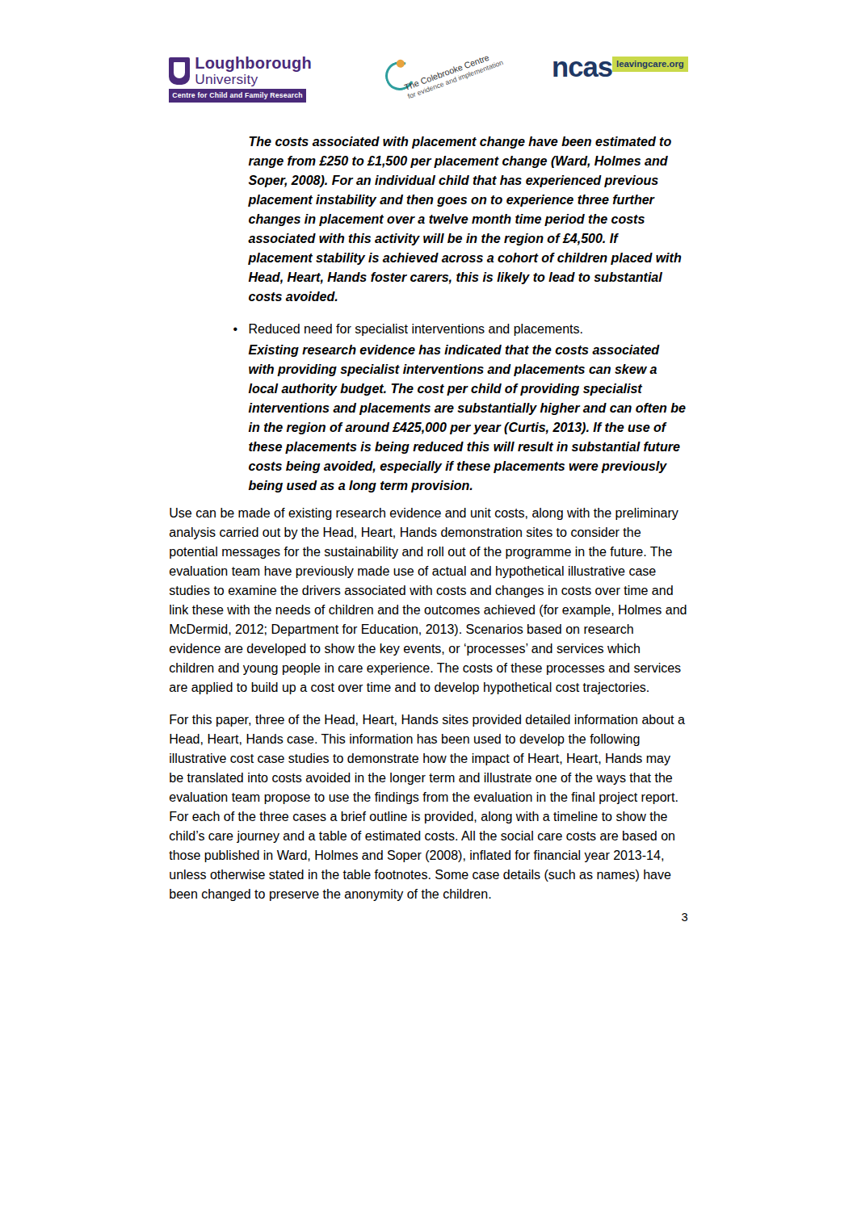Loughborough
University
Centre for Child and Family Research
The Colebrooke Centre
for evidence and implementation
ncas
leavingcare.org
The costs associated with placement change have been estimated to range from £250 to £1,500 per placement change (Ward, Holmes and Soper, 2008). For an individual child that has experienced previous placement instability and then goes on to experience three further changes in placement over a twelve month time period the costs associated with this activity will be in the region of £4,500. If placement stability is achieved across a cohort of children placed with Head, Heart, Hands foster carers, this is likely to lead to substantial costs avoided.
Reduced need for specialist interventions and placements. Existing research evidence has indicated that the costs associated with providing specialist interventions and placements can skew a local authority budget. The cost per child of providing specialist interventions and placements are substantially higher and can often be in the region of around £425,000 per year (Curtis, 2013). If the use of these placements is being reduced this will result in substantial future costs being avoided, especially if these placements were previously being used as a long term provision.
Use can be made of existing research evidence and unit costs, along with the preliminary analysis carried out by the Head, Heart, Hands demonstration sites to consider the potential messages for the sustainability and roll out of the programme in the future. The evaluation team have previously made use of actual and hypothetical illustrative case studies to examine the drivers associated with costs and changes in costs over time and link these with the needs of children and the outcomes achieved (for example, Holmes and McDermid, 2012; Department for Education, 2013). Scenarios based on research evidence are developed to show the key events, or ‘processes’ and services which children and young people in care experience. The costs of these processes and services are applied to build up a cost over time and to develop hypothetical cost trajectories.
For this paper, three of the Head, Heart, Hands sites provided detailed information about a Head, Heart, Hands case. This information has been used to develop the following illustrative cost case studies to demonstrate how the impact of Heart, Heart, Hands may be translated into costs avoided in the longer term and illustrate one of the ways that the evaluation team propose to use the findings from the evaluation in the final project report. For each of the three cases a brief outline is provided, along with a timeline to show the child’s care journey and a table of estimated costs. All the social care costs are based on those published in Ward, Holmes and Soper (2008), inflated for financial year 2013-14, unless otherwise stated in the table footnotes. Some case details (such as names) have been changed to preserve the anonymity of the children.
3